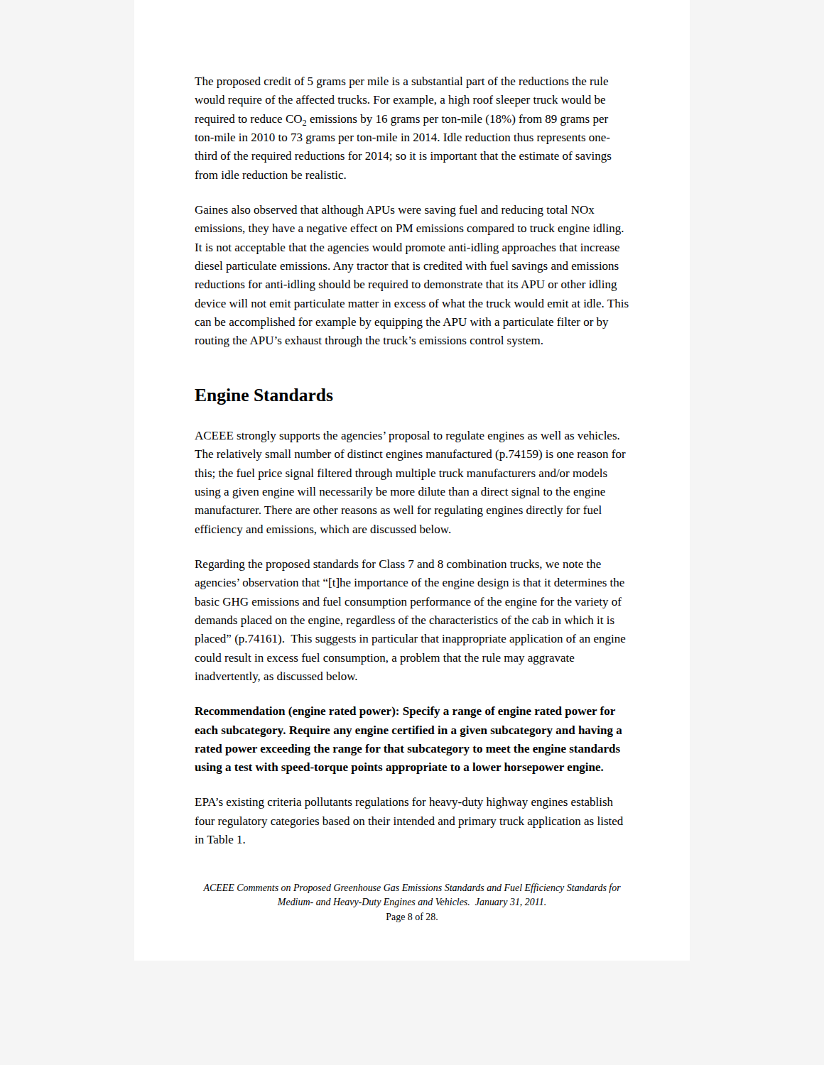The proposed credit of 5 grams per mile is a substantial part of the reductions the rule would require of the affected trucks. For example, a high roof sleeper truck would be required to reduce CO2 emissions by 16 grams per ton-mile (18%) from 89 grams per ton-mile in 2010 to 73 grams per ton-mile in 2014. Idle reduction thus represents one-third of the required reductions for 2014; so it is important that the estimate of savings from idle reduction be realistic.
Gaines also observed that although APUs were saving fuel and reducing total NOx emissions, they have a negative effect on PM emissions compared to truck engine idling. It is not acceptable that the agencies would promote anti-idling approaches that increase diesel particulate emissions. Any tractor that is credited with fuel savings and emissions reductions for anti-idling should be required to demonstrate that its APU or other idling device will not emit particulate matter in excess of what the truck would emit at idle. This can be accomplished for example by equipping the APU with a particulate filter or by routing the APU’s exhaust through the truck’s emissions control system.
Engine Standards
ACEEE strongly supports the agencies’ proposal to regulate engines as well as vehicles. The relatively small number of distinct engines manufactured (p.74159) is one reason for this; the fuel price signal filtered through multiple truck manufacturers and/or models using a given engine will necessarily be more dilute than a direct signal to the engine manufacturer. There are other reasons as well for regulating engines directly for fuel efficiency and emissions, which are discussed below.
Regarding the proposed standards for Class 7 and 8 combination trucks, we note the agencies’ observation that “[t]he importance of the engine design is that it determines the basic GHG emissions and fuel consumption performance of the engine for the variety of demands placed on the engine, regardless of the characteristics of the cab in which it is placed” (p.74161). This suggests in particular that inappropriate application of an engine could result in excess fuel consumption, a problem that the rule may aggravate inadvertently, as discussed below.
Recommendation (engine rated power): Specify a range of engine rated power for each subcategory. Require any engine certified in a given subcategory and having a rated power exceeding the range for that subcategory to meet the engine standards using a test with speed-torque points appropriate to a lower horsepower engine.
EPA’s existing criteria pollutants regulations for heavy-duty highway engines establish four regulatory categories based on their intended and primary truck application as listed in Table 1.
ACEEE Comments on Proposed Greenhouse Gas Emissions Standards and Fuel Efficiency Standards for Medium- and Heavy-Duty Engines and Vehicles. January 31, 2011.
Page 8 of 28.